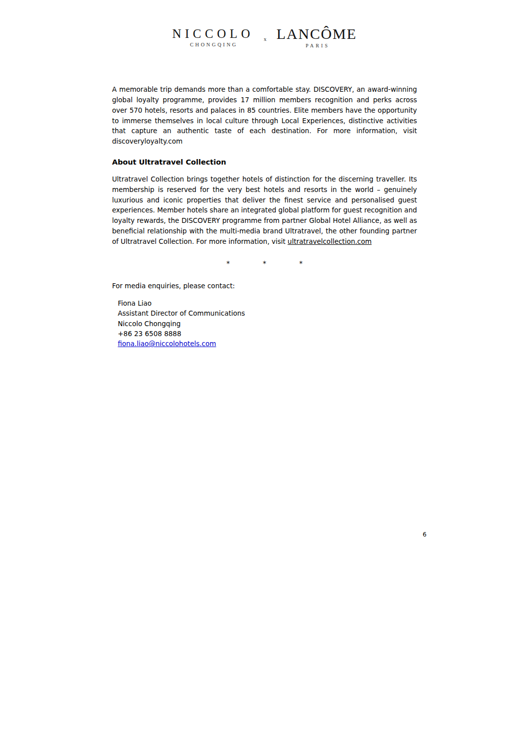NICCOLO
CHONGQING
x
LANCÔME
PARIS
A memorable trip demands more than a comfortable stay. DISCOVERY, an award-winning global loyalty programme, provides 17 million members recognition and perks across over 570 hotels, resorts and palaces in 85 countries. Elite members have the opportunity to immerse themselves in local culture through Local Experiences, distinctive activities that capture an authentic taste of each destination. For more information, visit discoveryloyalty.com
About Ultratravel Collection
Ultratravel Collection brings together hotels of distinction for the discerning traveller. Its membership is reserved for the very best hotels and resorts in the world – genuinely luxurious and iconic properties that deliver the finest service and personalised guest experiences. Member hotels share an integrated global platform for guest recognition and loyalty rewards, the DISCOVERY programme from partner Global Hotel Alliance, as well as beneficial relationship with the multi-media brand Ultratravel, the other founding partner of Ultratravel Collection. For more information, visit ultratravelcollection.com
* * *
For media enquiries, please contact:
Fiona Liao
Assistant Director of Communications
Niccolo Chongqing
+86 23 6508 8888
fiona.liao@niccolohotels.com
6